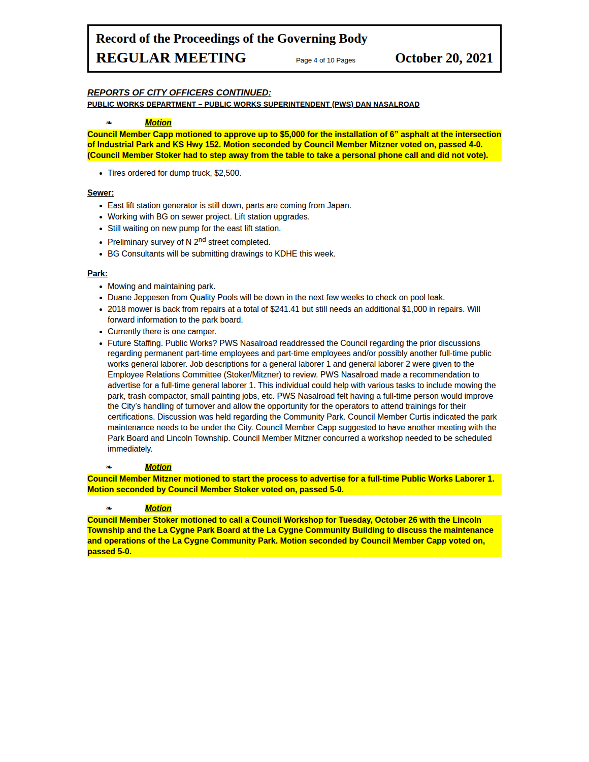Record of the Proceedings of the Governing Body
REGULAR MEETING Page 4 of 10 Pages October 20, 2021
REPORTS OF CITY OFFICERS CONTINUED:
PUBLIC WORKS DEPARTMENT – PUBLIC WORKS SUPERINTENDENT (PWS) DAN NASALROAD
❧ Motion
Council Member Capp motioned to approve up to $5,000 for the installation of 6” asphalt at the intersection of Industrial Park and KS Hwy 152. Motion seconded by Council Member Mitzner voted on, passed 4-0. (Council Member Stoker had to step away from the table to take a personal phone call and did not vote).
Tires ordered for dump truck, $2,500.
Sewer:
East lift station generator is still down, parts are coming from Japan.
Working with BG on sewer project. Lift station upgrades.
Still waiting on new pump for the east lift station.
Preliminary survey of N 2nd street completed.
BG Consultants will be submitting drawings to KDHE this week.
Park:
Mowing and maintaining park.
Duane Jeppesen from Quality Pools will be down in the next few weeks to check on pool leak.
2018 mower is back from repairs at a total of $241.41 but still needs an additional $1,000 in repairs. Will forward information to the park board.
Currently there is one camper.
Future Staffing. Public Works? PWS Nasalroad readdressed the Council regarding the prior discussions regarding permanent part-time employees and part-time employees and/or possibly another full-time public works general laborer. Job descriptions for a general laborer 1 and general laborer 2 were given to the Employee Relations Committee (Stoker/Mitzner) to review. PWS Nasalroad made a recommendation to advertise for a full-time general laborer 1. This individual could help with various tasks to include mowing the park, trash compactor, small painting jobs, etc. PWS Nasalroad felt having a full-time person would improve the City’s handling of turnover and allow the opportunity for the operators to attend trainings for their certifications. Discussion was held regarding the Community Park. Council Member Curtis indicated the park maintenance needs to be under the City. Council Member Capp suggested to have another meeting with the Park Board and Lincoln Township. Council Member Mitzner concurred a workshop needed to be scheduled immediately.
❧ Motion
Council Member Mitzner motioned to start the process to advertise for a full-time Public Works Laborer 1. Motion seconded by Council Member Stoker voted on, passed 5-0.
❧ Motion
Council Member Stoker motioned to call a Council Workshop for Tuesday, October 26 with the Lincoln Township and the La Cygne Park Board at the La Cygne Community Building to discuss the maintenance and operations of the La Cygne Community Park. Motion seconded by Council Member Capp voted on, passed 5-0.